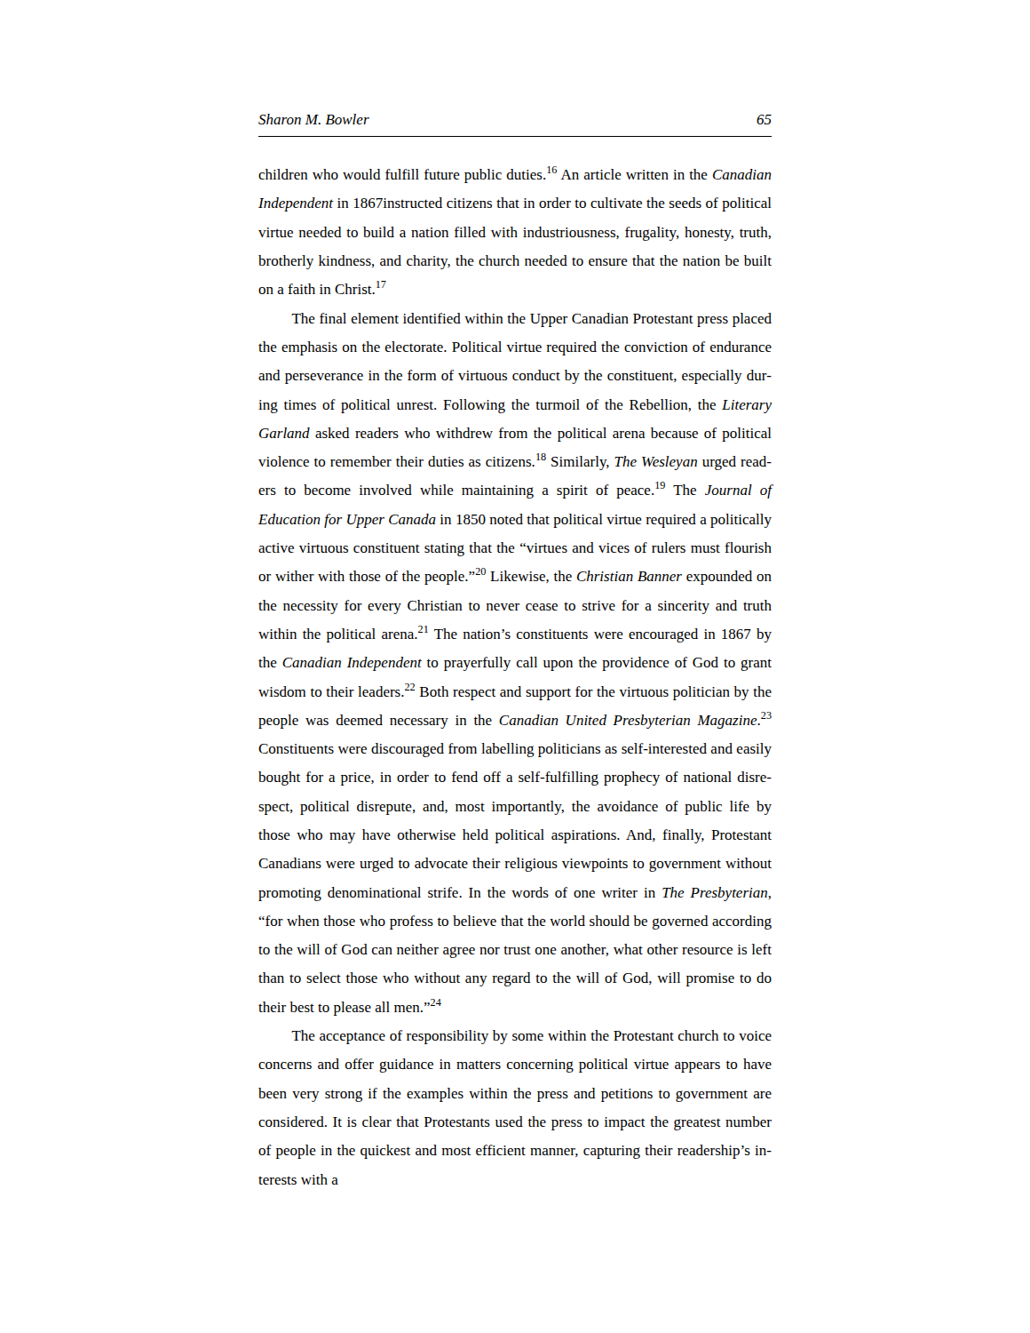Sharon M. Bowler 65
children who would fulfill future public duties.16 An article written in the Canadian Independent in 1867instructed citizens that in order to cultivate the seeds of political virtue needed to build a nation filled with industriousness, frugality, honesty, truth, brotherly kindness, and charity, the church needed to ensure that the nation be built on a faith in Christ.17
The final element identified within the Upper Canadian Protestant press placed the emphasis on the electorate. Political virtue required the conviction of endurance and perseverance in the form of virtuous conduct by the constituent, especially during times of political unrest. Following the turmoil of the Rebellion, the Literary Garland asked readers who withdrew from the political arena because of political violence to remember their duties as citizens.18 Similarly, The Wesleyan urged readers to become involved while maintaining a spirit of peace.19 The Journal of Education for Upper Canada in 1850 noted that political virtue required a politically active virtuous constituent stating that the “virtues and vices of rulers must flourish or wither with those of the people.”20 Likewise, the Christian Banner expounded on the necessity for every Christian to never cease to strive for a sincerity and truth within the political arena.21 The nation’s constituents were encouraged in 1867 by the Canadian Independent to prayerfully call upon the providence of God to grant wisdom to their leaders.22 Both respect and support for the virtuous politician by the people was deemed necessary in the Canadian United Presbyterian Magazine.23 Constituents were discouraged from labelling politicians as self-interested and easily bought for a price, in order to fend off a self-fulfilling prophecy of national disrespect, political disrepute, and, most importantly, the avoidance of public life by those who may have otherwise held political aspirations. And, finally, Protestant Canadians were urged to advocate their religious viewpoints to government without promoting denominational strife. In the words of one writer in The Presbyterian, “for when those who profess to believe that the world should be governed according to the will of God can neither agree nor trust one another, what other resource is left than to select those who without any regard to the will of God, will promise to do their best to please all men.”24
The acceptance of responsibility by some within the Protestant church to voice concerns and offer guidance in matters concerning political virtue appears to have been very strong if the examples within the press and petitions to government are considered. It is clear that Protestants used the press to impact the greatest number of people in the quickest and most efficient manner, capturing their readership’s interests with a